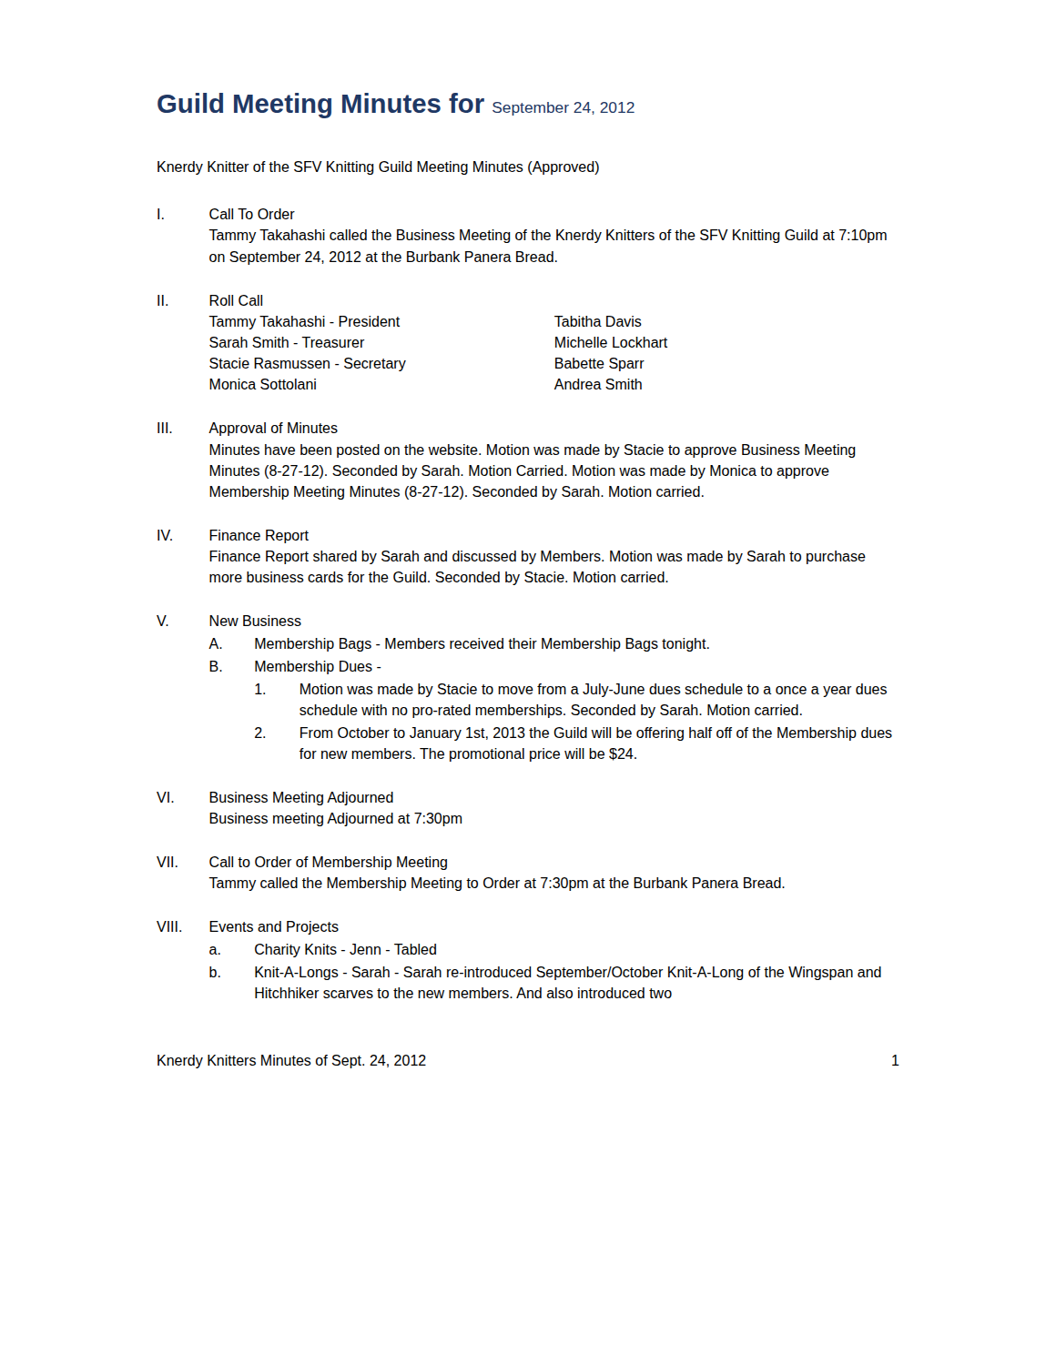Guild Meeting Minutes for September 24, 2012
Knerdy Knitter of the SFV Knitting Guild Meeting Minutes (Approved)
Call To Order
Tammy Takahashi called the Business Meeting of the Knerdy Knitters of the SFV Knitting Guild at 7:10pm on September 24, 2012 at the Burbank Panera Bread.
Roll Call
| Tammy Takahashi - President | Tabitha Davis |
| Sarah Smith - Treasurer | Michelle Lockhart |
| Stacie Rasmussen - Secretary | Babette Sparr |
| Monica Sottolani | Andrea Smith |
Approval of Minutes
Minutes have been posted on the website. Motion was made by Stacie to approve Business Meeting Minutes (8-27-12). Seconded by Sarah. Motion Carried. Motion was made by Monica to approve Membership Meeting Minutes (8-27-12). Seconded by Sarah. Motion carried.
Finance Report
Finance Report shared by Sarah and discussed by Members. Motion was made by Sarah to purchase more business cards for the Guild. Seconded by Stacie. Motion carried.
New Business
Membership Bags - Members received their Membership Bags tonight.
Membership Dues -
Motion was made by Stacie to move from a July-June dues schedule to a once a year dues schedule with no pro-rated memberships. Seconded by Sarah. Motion carried.
From October to January 1st, 2013 the Guild will be offering half off of the Membership dues for new members. The promotional price will be $24.
Business Meeting Adjourned
Business meeting Adjourned at 7:30pm
Call to Order of Membership Meeting
Tammy called the Membership Meeting to Order at 7:30pm at the Burbank Panera Bread.
Events and Projects
Charity Knits - Jenn - Tabled
Knit-A-Longs - Sarah - Sarah re-introduced September/October Knit-A-Long of the Wingspan and Hitchhiker scarves to the new members. And also introduced two
Knerdy Knitters Minutes of Sept. 24, 2012 1